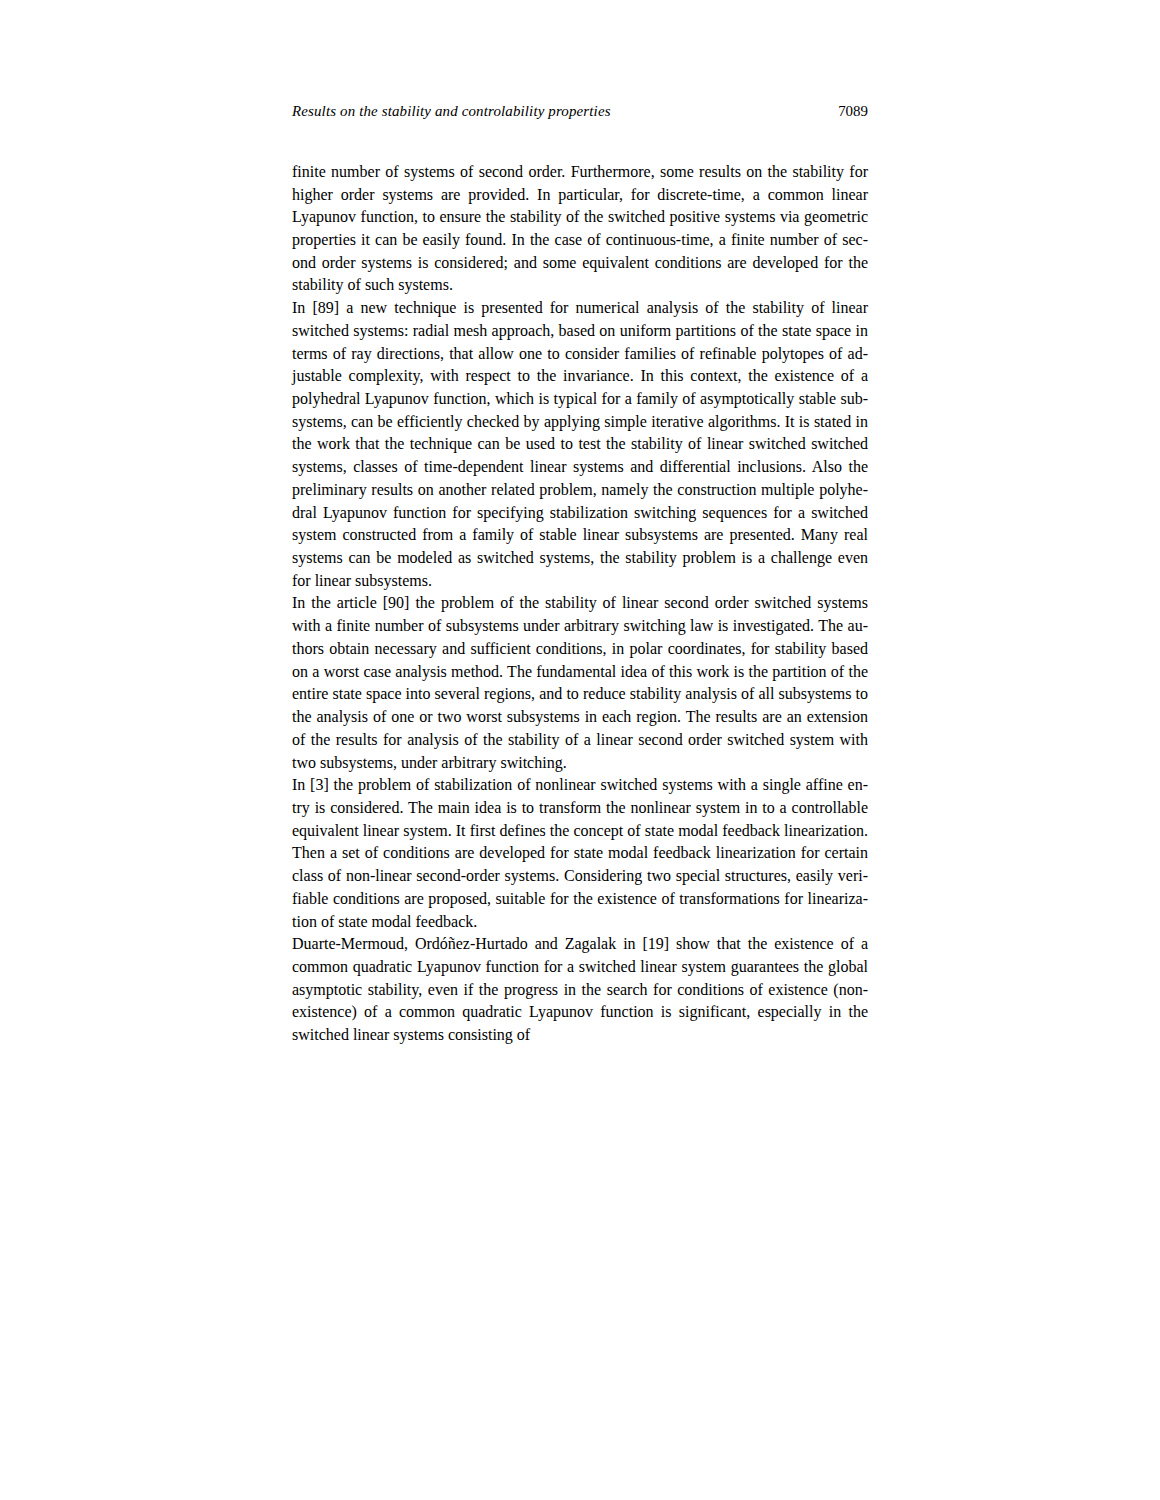Results on the stability and controlability properties 7089
finite number of systems of second order. Furthermore, some results on the stability for higher order systems are provided. In particular, for discrete-time, a common linear Lyapunov function, to ensure the stability of the switched positive systems via geometric properties it can be easily found. In the case of continuous-time, a finite number of second order systems is considered; and some equivalent conditions are developed for the stability of such systems.
In [89] a new technique is presented for numerical analysis of the stability of linear switched systems: radial mesh approach, based on uniform partitions of the state space in terms of ray directions, that allow one to consider families of refinable polytopes of adjustable complexity, with respect to the invariance. In this context, the existence of a polyhedral Lyapunov function, which is typical for a family of asymptotically stable subsystems, can be efficiently checked by applying simple iterative algorithms. It is stated in the work that the technique can be used to test the stability of linear switched switched systems, classes of time-dependent linear systems and differential inclusions. Also the preliminary results on another related problem, namely the construction multiple polyhedral Lyapunov function for specifying stabilization switching sequences for a switched system constructed from a family of stable linear subsystems are presented. Many real systems can be modeled as switched systems, the stability problem is a challenge even for linear subsystems.
In the article [90] the problem of the stability of linear second order switched systems with a finite number of subsystems under arbitrary switching law is investigated. The authors obtain necessary and sufficient conditions, in polar coordinates, for stability based on a worst case analysis method. The fundamental idea of this work is the partition of the entire state space into several regions, and to reduce stability analysis of all subsystems to the analysis of one or two worst subsystems in each region. The results are an extension of the results for analysis of the stability of a linear second order switched system with two subsystems, under arbitrary switching.
In [3] the problem of stabilization of nonlinear switched systems with a single affine entry is considered. The main idea is to transform the nonlinear system in to a controllable equivalent linear system. It first defines the concept of state modal feedback linearization. Then a set of conditions are developed for state modal feedback linearization for certain class of non-linear second-order systems. Considering two special structures, easily verifiable conditions are proposed, suitable for the existence of transformations for linearization of state modal feedback.
Duarte-Mermoud, Ordóñez-Hurtado and Zagalak in [19] show that the existence of a common quadratic Lyapunov function for a switched linear system guarantees the global asymptotic stability, even if the progress in the search for conditions of existence (non-existence) of a common quadratic Lyapunov function is significant, especially in the switched linear systems consisting of